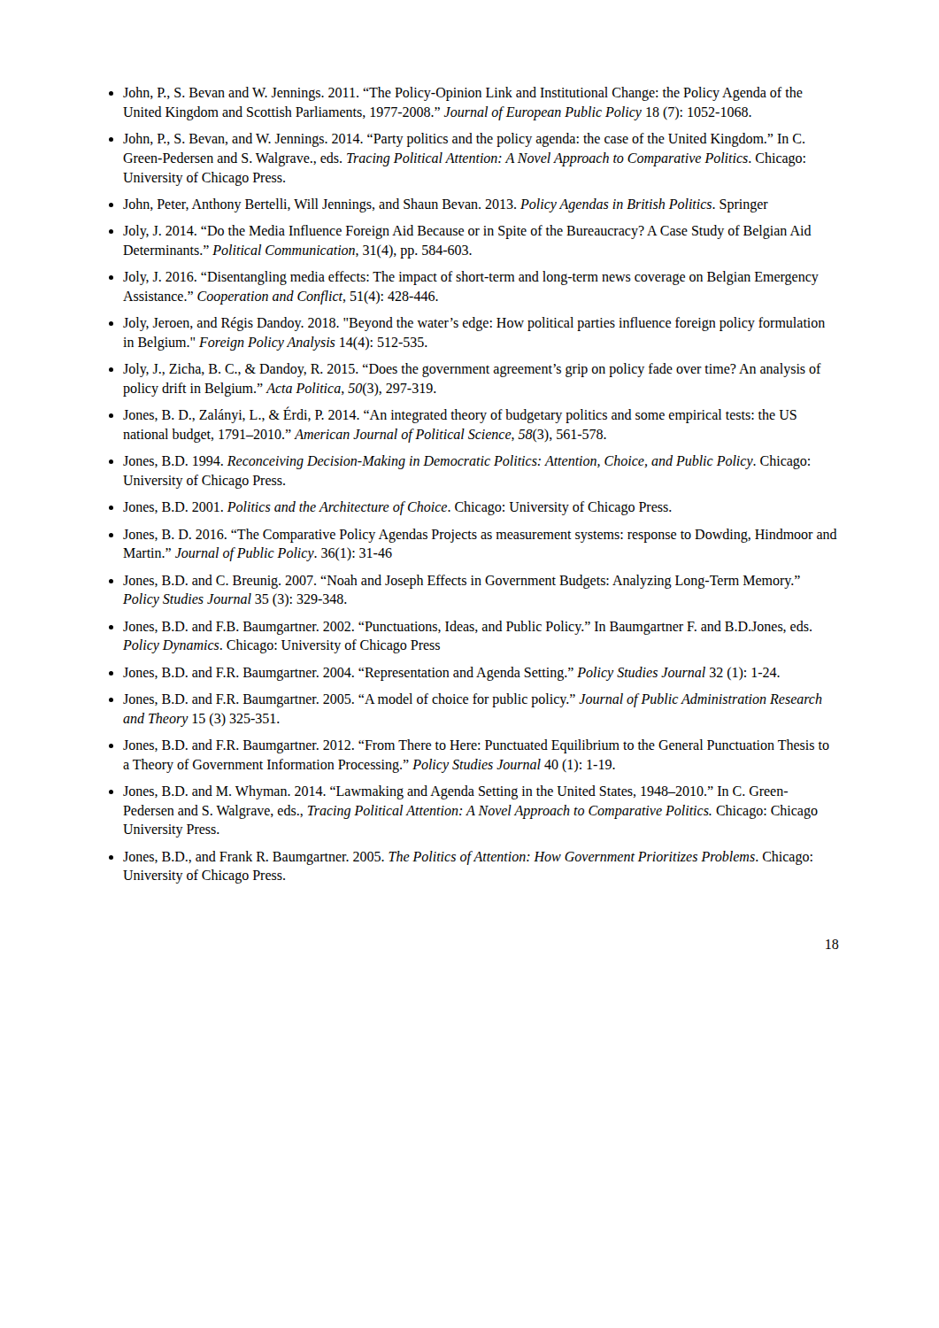John, P., S. Bevan and W. Jennings. 2011. “The Policy-Opinion Link and Institutional Change: the Policy Agenda of the United Kingdom and Scottish Parliaments, 1977-2008.” Journal of European Public Policy 18 (7): 1052-1068.
John, P., S. Bevan, and W. Jennings. 2014. “Party politics and the policy agenda: the case of the United Kingdom.” In C. Green-Pedersen and S. Walgrave., eds. Tracing Political Attention: A Novel Approach to Comparative Politics. Chicago: University of Chicago Press.
John, Peter, Anthony Bertelli, Will Jennings, and Shaun Bevan. 2013. Policy Agendas in British Politics. Springer
Joly, J. 2014. “Do the Media Influence Foreign Aid Because or in Spite of the Bureaucracy? A Case Study of Belgian Aid Determinants.” Political Communication, 31(4), pp. 584-603.
Joly, J. 2016. “Disentangling media effects: The impact of short-term and long-term news coverage on Belgian Emergency Assistance.” Cooperation and Conflict, 51(4): 428-446.
Joly, Jeroen, and Régis Dandoy. 2018. "Beyond the water’s edge: How political parties influence foreign policy formulation in Belgium." Foreign Policy Analysis 14(4): 512-535.
Joly, J., Zicha, B. C., & Dandoy, R. 2015. “Does the government agreement’s grip on policy fade over time? An analysis of policy drift in Belgium.” Acta Politica, 50(3), 297-319.
Jones, B. D., Zalányi, L., & Érdi, P. 2014. “An integrated theory of budgetary politics and some empirical tests: the US national budget, 1791–2010.” American Journal of Political Science, 58(3), 561-578.
Jones, B.D. 1994. Reconceiving Decision-Making in Democratic Politics: Attention, Choice, and Public Policy. Chicago: University of Chicago Press.
Jones, B.D. 2001. Politics and the Architecture of Choice. Chicago: University of Chicago Press.
Jones, B. D. 2016. “The Comparative Policy Agendas Projects as measurement systems: response to Dowding, Hindmoor and Martin.” Journal of Public Policy. 36(1): 31-46
Jones, B.D. and C. Breunig. 2007. “Noah and Joseph Effects in Government Budgets: Analyzing Long-Term Memory.” Policy Studies Journal 35 (3): 329-348.
Jones, B.D. and F.B. Baumgartner. 2002. “Punctuations, Ideas, and Public Policy.” In Baumgartner F. and B.D.Jones, eds. Policy Dynamics. Chicago: University of Chicago Press
Jones, B.D. and F.R. Baumgartner. 2004. “Representation and Agenda Setting.” Policy Studies Journal 32 (1): 1-24.
Jones, B.D. and F.R. Baumgartner. 2005. “A model of choice for public policy.” Journal of Public Administration Research and Theory 15 (3) 325-351.
Jones, B.D. and F.R. Baumgartner. 2012. “From There to Here: Punctuated Equilibrium to the General Punctuation Thesis to a Theory of Government Information Processing.” Policy Studies Journal 40 (1): 1-19.
Jones, B.D. and M. Whyman. 2014. “Lawmaking and Agenda Setting in the United States, 1948–2010.” In C. Green-Pedersen and S. Walgrave, eds., Tracing Political Attention: A Novel Approach to Comparative Politics. Chicago: Chicago University Press.
Jones, B.D., and Frank R. Baumgartner. 2005. The Politics of Attention: How Government Prioritizes Problems. Chicago: University of Chicago Press.
18